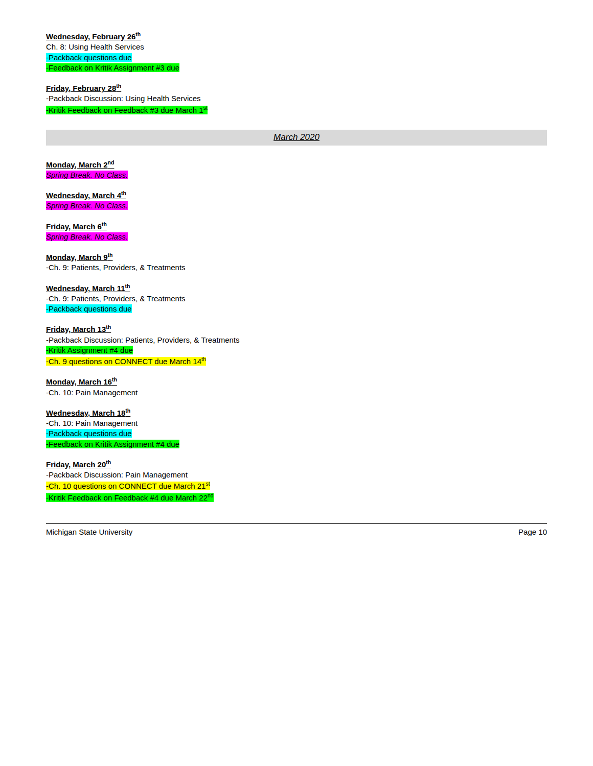Wednesday, February 26th
Ch. 8: Using Health Services
-Packback questions due
-Feedback on Kritik Assignment #3 due
Friday, February 28th
-Packback Discussion: Using Health Services
-Kritik Feedback on Feedback #3 due March 1st
March 2020
Monday, March 2nd
Spring Break. No Class.
Wednesday, March 4th
Spring Break. No Class.
Friday, March 6th
Spring Break. No Class.
Monday, March 9th
-Ch. 9: Patients, Providers, & Treatments
Wednesday, March 11th
-Ch. 9: Patients, Providers, & Treatments
-Packback questions due
Friday, March 13th
-Packback Discussion: Patients, Providers, & Treatments
-Kritik Assignment #4 due
-Ch. 9 questions on CONNECT due March 14th
Monday, March 16th
-Ch. 10: Pain Management
Wednesday, March 18th
-Ch. 10: Pain Management
-Packback questions due
-Feedback on Kritik Assignment #4 due
Friday, March 20th
-Packback Discussion: Pain Management
-Ch. 10 questions on CONNECT due March 21st
-Kritik Feedback on Feedback #4 due March 22nd
Michigan State University Page 10